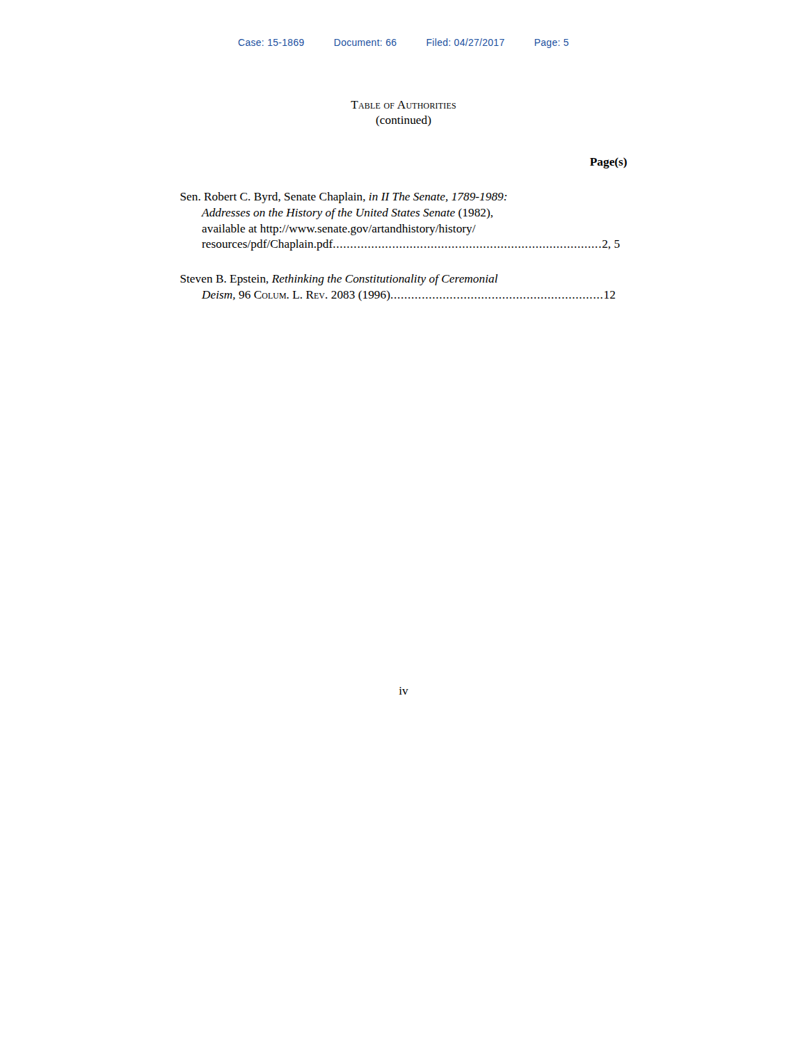Case: 15-1869 Document: 66 Filed: 04/27/2017 Page: 5
Table of Authorities
(continued)
Page(s)
Sen. Robert C. Byrd, Senate Chaplain, in II The Senate, 1789-1989:
Addresses on the History of the United States Senate (1982),
available at http://www.senate.gov/artandhistory/history/
resources/pdf/Chaplain.pdf............................................................................. 2, 5
Steven B. Epstein, Rethinking the Constitutionality of Ceremonial
Deism, 96 Colum. L. Rev. 2083 (1996)............................................................. 12
iv